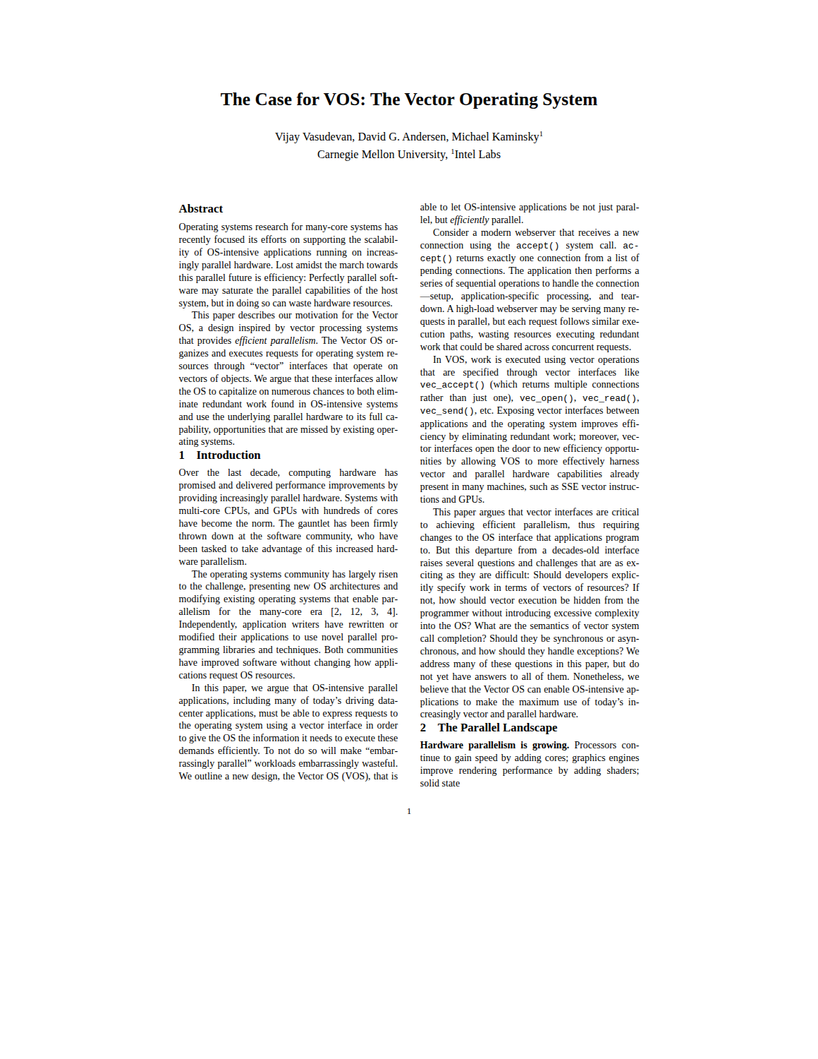The Case for VOS: The Vector Operating System
Vijay Vasudevan, David G. Andersen, Michael Kaminsky1
Carnegie Mellon University, 1Intel Labs
Abstract
Operating systems research for many-core systems has recently focused its efforts on supporting the scalability of OS-intensive applications running on increasingly parallel hardware. Lost amidst the march towards this parallel future is efficiency: Perfectly parallel software may saturate the parallel capabilities of the host system, but in doing so can waste hardware resources.
This paper describes our motivation for the Vector OS, a design inspired by vector processing systems that provides efficient parallelism. The Vector OS organizes and executes requests for operating system resources through “vector” interfaces that operate on vectors of objects. We argue that these interfaces allow the OS to capitalize on numerous chances to both eliminate redundant work found in OS-intensive systems and use the underlying parallel hardware to its full capability, opportunities that are missed by existing operating systems.
1 Introduction
Over the last decade, computing hardware has promised and delivered performance improvements by providing increasingly parallel hardware. Systems with multi-core CPUs, and GPUs with hundreds of cores have become the norm. The gauntlet has been firmly thrown down at the software community, who have been tasked to take advantage of this increased hardware parallelism.
The operating systems community has largely risen to the challenge, presenting new OS architectures and modifying existing operating systems that enable parallelism for the many-core era [2, 12, 3, 4]. Independently, application writers have rewritten or modified their applications to use novel parallel programming libraries and techniques. Both communities have improved software without changing how applications request OS resources.
In this paper, we argue that OS-intensive parallel applications, including many of today’s driving datacenter applications, must be able to express requests to the operating system using a vector interface in order to give the OS the information it needs to execute these demands efficiently. To not do so will make “embarrassingly parallel” workloads embarrassingly wasteful. We outline a new design, the Vector OS (VOS), that is able to let OS-intensive applications be not just parallel, but efficiently parallel.
Consider a modern webserver that receives a new connection using the accept() system call. accept() returns exactly one connection from a list of pending connections. The application then performs a series of sequential operations to handle the connection—setup, application-specific processing, and teardown. A high-load webserver may be serving many requests in parallel, but each request follows similar execution paths, wasting resources executing redundant work that could be shared across concurrent requests.
In VOS, work is executed using vector operations that are specified through vector interfaces like vec_accept() (which returns multiple connections rather than just one), vec_open(), vec_read(), vec_send(), etc. Exposing vector interfaces between applications and the operating system improves efficiency by eliminating redundant work; moreover, vector interfaces open the door to new efficiency opportunities by allowing VOS to more effectively harness vector and parallel hardware capabilities already present in many machines, such as SSE vector instructions and GPUs.
This paper argues that vector interfaces are critical to achieving efficient parallelism, thus requiring changes to the OS interface that applications program to. But this departure from a decades-old interface raises several questions and challenges that are as exciting as they are difficult: Should developers explicitly specify work in terms of vectors of resources? If not, how should vector execution be hidden from the programmer without introducing excessive complexity into the OS? What are the semantics of vector system call completion? Should they be synchronous or asynchronous, and how should they handle exceptions? We address many of these questions in this paper, but do not yet have answers to all of them. Nonetheless, we believe that the Vector OS can enable OS-intensive applications to make the maximum use of today’s increasingly vector and parallel hardware.
2 The Parallel Landscape
Hardware parallelism is growing. Processors continue to gain speed by adding cores; graphics engines improve rendering performance by adding shaders; solid state
1